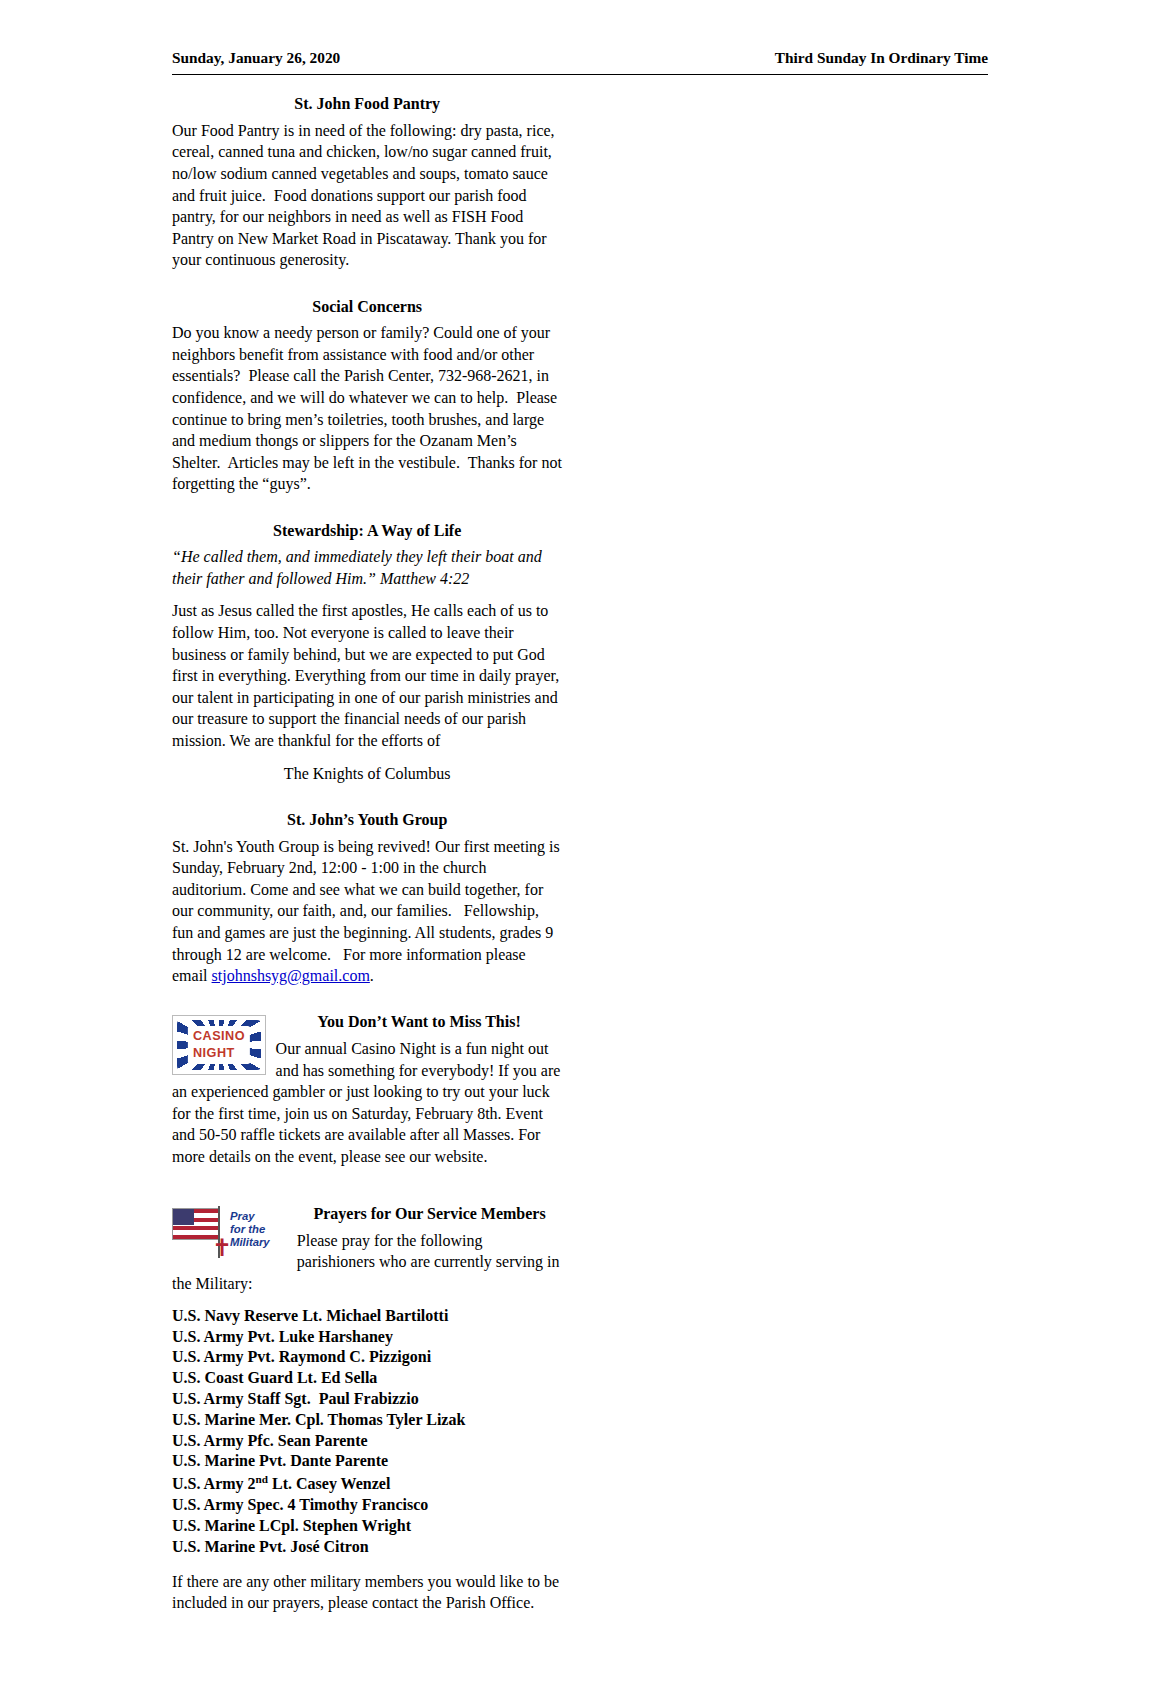Sunday, January 26, 2020 Third Sunday In Ordinary Time
St. John Food Pantry
Our Food Pantry is in need of the following: dry pasta, rice, cereal, canned tuna and chicken, low/no sugar canned fruit, no/low sodium canned vegetables and soups, tomato sauce and fruit juice. Food donations support our parish food pantry, for our neighbors in need as well as FISH Food Pantry on New Market Road in Piscataway. Thank you for your continuous generosity.
Social Concerns
Do you know a needy person or family? Could one of your neighbors benefit from assistance with food and/or other essentials? Please call the Parish Center, 732-968-2621, in confidence, and we will do whatever we can to help. Please continue to bring men’s toiletries, tooth brushes, and large and medium thongs or slippers for the Ozanam Men’s Shelter. Articles may be left in the vestibule. Thanks for not forgetting the “guys”.
Stewardship: A Way of Life
“He called them, and immediately they left their boat and their father and followed Him.” Matthew 4:22
Just as Jesus called the first apostles, He calls each of us to follow Him, too. Not everyone is called to leave their business or family behind, but we are expected to put God first in everything. Everything from our time in daily prayer, our talent in participating in one of our parish ministries and our treasure to support the financial needs of our parish mission. We are thankful for the efforts of
The Knights of Columbus
St. John’s Youth Group
St. John's Youth Group is being revived! Our first meeting is Sunday, February 2nd, 12:00 - 1:00 in the church auditorium. Come and see what we can build together, for our community, our faith, and, our families. Fellowship, fun and games are just the beginning. All students, grades 9 through 12 are welcome. For more information please email stjohnshsyg@gmail.com.
CASINO
NIGHT
You Don’t Want to Miss This!
Our annual Casino Night is a fun night out and has something for everybody! If you are an experienced gambler or just looking to try out your luck for the first time, join us on Saturday, February 8th. Event and 50-50 raffle tickets are available after all Masses. For more details on the event, please see our website.
✝
Pray
for the
Military
Prayers for Our Service Members
Please pray for the following parishioners who are currently serving in the Military:
U.S. Navy Reserve Lt. Michael Bartilotti
U.S. Army Pvt. Luke Harshaney
U.S. Army Pvt. Raymond C. Pizzigoni
U.S. Coast Guard Lt. Ed Sella
U.S. Army Staff Sgt. Paul Frabizzio
U.S. Marine Mer. Cpl. Thomas Tyler Lizak
U.S. Army Pfc. Sean Parente
U.S. Marine Pvt. Dante Parente
U.S. Army 2nd Lt. Casey Wenzel
U.S. Army Spec. 4 Timothy Francisco
U.S. Marine LCpl. Stephen Wright
U.S. Marine Pvt. José Citron
If there are any other military members you would like to be included in our prayers, please contact the Parish Office.